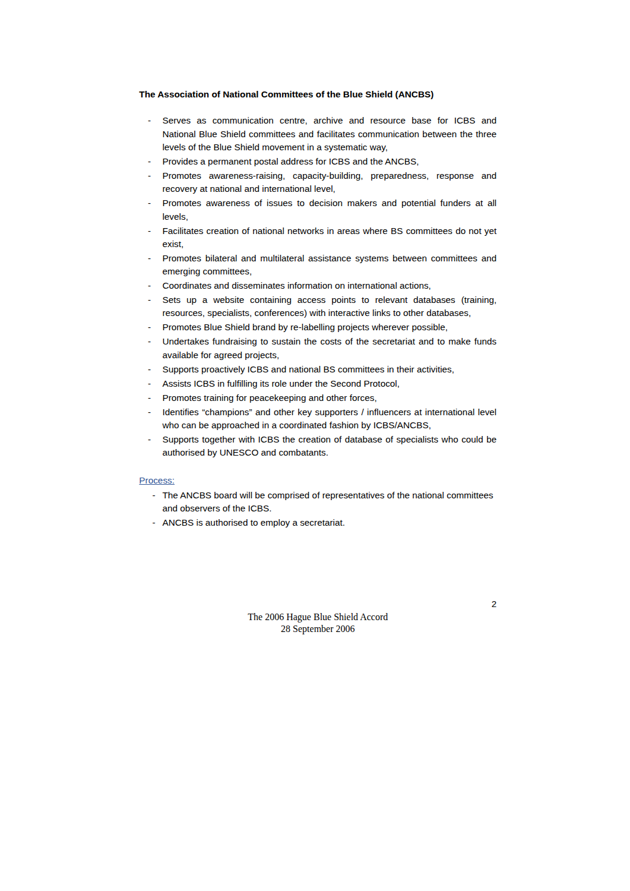The Association of National Committees of the Blue Shield (ANCBS)
Serves as communication centre, archive and resource base for ICBS and National Blue Shield committees and facilitates communication between the three levels of the Blue Shield movement in a systematic way,
Provides a permanent postal address for ICBS and the ANCBS,
Promotes awareness-raising, capacity-building, preparedness, response and recovery at national and international level,
Promotes awareness of issues to decision makers and potential funders at all levels,
Facilitates creation of national networks in areas where BS committees do not yet exist,
Promotes bilateral and multilateral assistance systems between committees and emerging committees,
Coordinates and disseminates information on international actions,
Sets up a website containing access points to relevant databases (training, resources, specialists, conferences) with interactive links to other databases,
Promotes Blue Shield brand by re-labelling projects wherever possible,
Undertakes fundraising to sustain the costs of the secretariat and to make funds available for agreed projects,
Supports proactively ICBS and national BS committees in their activities,
Assists ICBS in fulfilling its role under the Second Protocol,
Promotes training for peacekeeping and other forces,
Identifies “champions” and other key supporters / influencers at international level who can be approached in a coordinated fashion by ICBS/ANCBS,
Supports together with ICBS the creation of database of specialists who could be authorised by UNESCO and combatants.
Process:
The ANCBS board will be comprised of representatives of the national committees and observers of the ICBS.
ANCBS is authorised to employ a secretariat.
2
The 2006 Hague Blue Shield Accord
28 September 2006